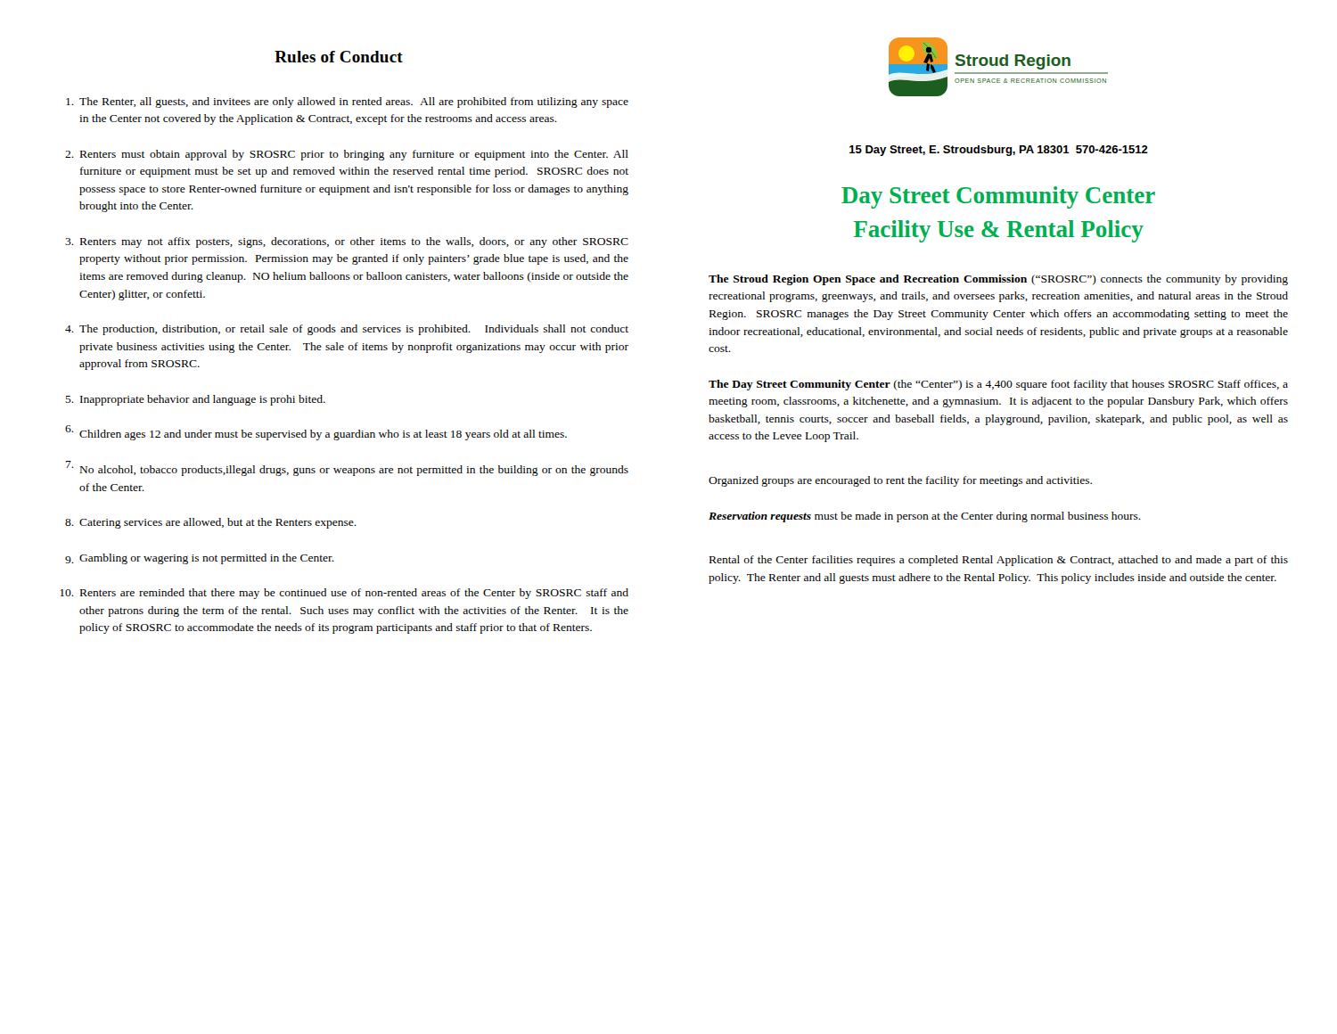Rules of Conduct
The Renter, all guests, and invitees are only allowed in rented areas. All are prohibited from utilizing any space in the Center not covered by the Application & Contract, except for the restrooms and access areas.
Renters must obtain approval by SROSRC prior to bringing any furniture or equipment into the Center. All furniture or equipment must be set up and removed within the reserved rental time period. SROSRC does not possess space to store Renter-owned furniture or equipment and isn't responsible for loss or damages to anything brought into the Center.
Renters may not affix posters, signs, decorations, or other items to the walls, doors, or any other SROSRC property without prior permission. Permission may be granted if only painters’ grade blue tape is used, and the items are removed during cleanup. NO helium balloons or balloon canisters, water balloons (inside or outside the Center) glitter, or confetti.
The production, distribution, or retail sale of goods and services is prohibited. Individuals shall not conduct private business activities using the Center. The sale of items by nonprofit organizations may occur with prior approval from SROSRC.
Inappropriate behavior and language is prohi bited.
Children ages 12 and under must be supervised by a guardian who is at least 18 years old at all times.
No alcohol, tobacco products,illegal drugs, guns or weapons are not permitted in the building or on the grounds of the Center.
Catering services are allowed, but at the Renters expense.
Gambling or wagering is not permitted in the Center.
Renters are reminded that there may be continued use of non-rented areas of the Center by SROSRC staff and other patrons during the term of the rental. Such uses may conflict with the activities of the Renter. It is the policy of SROSRC to accommodate the needs of its program participants and staff prior to that of Renters.
Stroud Region OPEN SPACE & RECREATION COMMISSION
15 Day Street, E. Stroudsburg, PA 18301 570-426-1512
Day Street Community Center
Facility Use & Rental Policy
The Stroud Region Open Space and Recreation Commission (“SROSRC”) connects the community by providing recreational programs, greenways, and trails, and oversees parks, recreation amenities, and natural areas in the Stroud Region. SROSRC manages the Day Street Community Center which offers an accommodating setting to meet the indoor recreational, educational, environmental, and social needs of residents, public and private groups at a reasonable cost.
The Day Street Community Center (the “Center”) is a 4,400 square foot facility that houses SROSRC Staff offices, a meeting room, classrooms, a kitchenette, and a gymnasium. It is adjacent to the popular Dansbury Park, which offers basketball, tennis courts, soccer and baseball fields, a playground, pavilion, skatepark, and public pool, as well as access to the Levee Loop Trail.
Organized groups are encouraged to rent the facility for meetings and activities.
Reservation requests must be made in person at the Center during normal business hours.
Rental of the Center facilities requires a completed Rental Application & Contract, attached to and made a part of this policy. The Renter and all guests must adhere to the Rental Policy. This policy includes inside and outside the center.